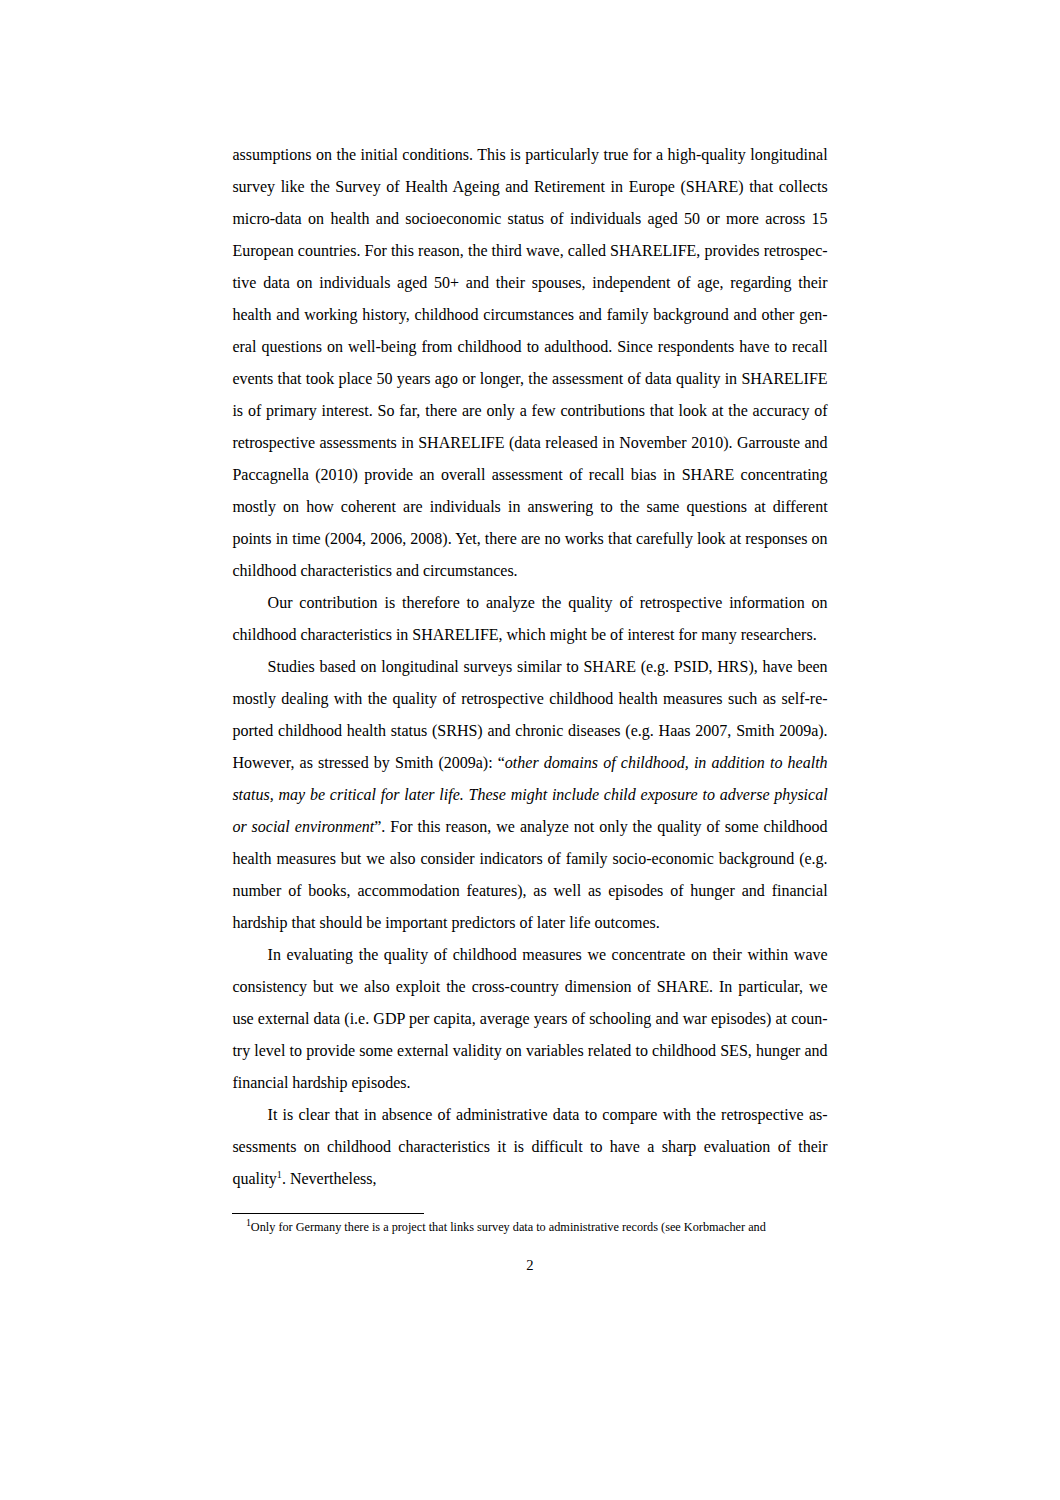assumptions on the initial conditions. This is particularly true for a high-quality longitudinal survey like the Survey of Health Ageing and Retirement in Europe (SHARE) that collects micro-data on health and socioeconomic status of individuals aged 50 or more across 15 European countries. For this reason, the third wave, called SHARELIFE, provides retrospective data on individuals aged 50+ and their spouses, independent of age, regarding their health and working history, childhood circumstances and family background and other general questions on well-being from childhood to adulthood. Since respondents have to recall events that took place 50 years ago or longer, the assessment of data quality in SHARELIFE is of primary interest. So far, there are only a few contributions that look at the accuracy of retrospective assessments in SHARELIFE (data released in November 2010). Garrouste and Paccagnella (2010) provide an overall assessment of recall bias in SHARE concentrating mostly on how coherent are individuals in answering to the same questions at different points in time (2004, 2006, 2008). Yet, there are no works that carefully look at responses on childhood characteristics and circumstances.
Our contribution is therefore to analyze the quality of retrospective information on childhood characteristics in SHARELIFE, which might be of interest for many researchers.
Studies based on longitudinal surveys similar to SHARE (e.g. PSID, HRS), have been mostly dealing with the quality of retrospective childhood health measures such as self-reported childhood health status (SRHS) and chronic diseases (e.g. Haas 2007, Smith 2009a). However, as stressed by Smith (2009a): “other domains of childhood, in addition to health status, may be critical for later life. These might include child exposure to adverse physical or social environment”. For this reason, we analyze not only the quality of some childhood health measures but we also consider indicators of family socio-economic background (e.g. number of books, accommodation features), as well as episodes of hunger and financial hardship that should be important predictors of later life outcomes.
In evaluating the quality of childhood measures we concentrate on their within wave consistency but we also exploit the cross-country dimension of SHARE. In particular, we use external data (i.e. GDP per capita, average years of schooling and war episodes) at country level to provide some external validity on variables related to childhood SES, hunger and financial hardship episodes.
It is clear that in absence of administrative data to compare with the retrospective assessments on childhood characteristics it is difficult to have a sharp evaluation of their quality1. Nevertheless,
1Only for Germany there is a project that links survey data to administrative records (see Korbmacher and
2